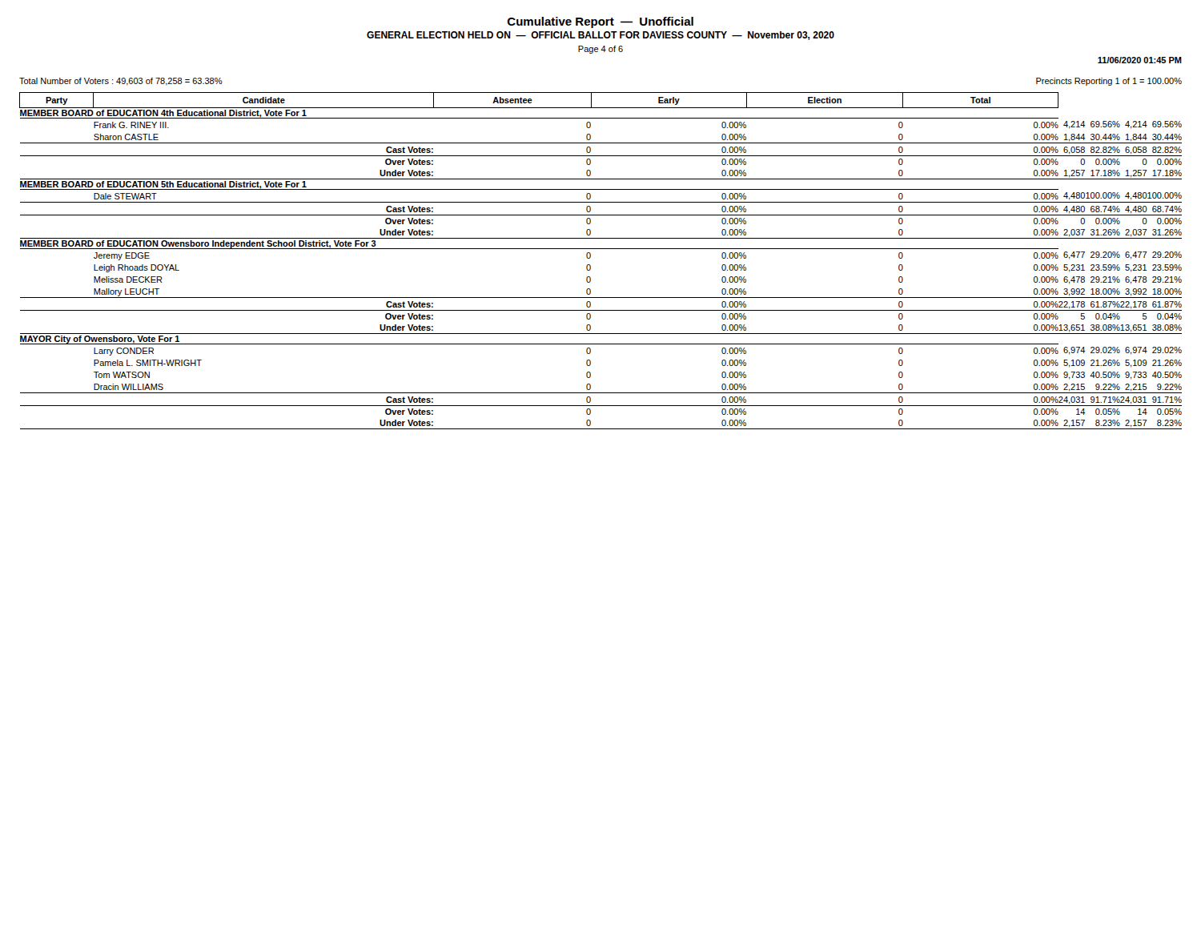Cumulative Report — Unofficial
GENERAL ELECTION HELD ON — OFFICIAL BALLOT FOR DAVIESS COUNTY — November 03, 2020
Page 4 of 6
11/06/2020 01:45 PM
Total Number of Voters : 49,603 of 78,258 = 63.38%
Precincts Reporting 1 of 1 = 100.00%
| Party | Candidate | Absentee | Early | Election | Total |
| MEMBER BOARD of EDUCATION 4th Educational District, Vote For 1 |
| | Frank G. RINEY III. | 0 | 0.00% | 0 | 0.00% | 4,214 | 69.56% | 4,214 | 69.56% |
| | Sharon CASTLE | 0 | 0.00% | 0 | 0.00% | 1,844 | 30.44% | 1,844 | 30.44% |
| | Cast Votes: | 0 | 0.00% | 0 | 0.00% | 6,058 | 82.82% | 6,058 | 82.82% |
| | Over Votes: | 0 | 0.00% | 0 | 0.00% | 0 | 0.00% | 0 | 0.00% |
| | Under Votes: | 0 | 0.00% | 0 | 0.00% | 1,257 | 17.18% | 1,257 | 17.18% |
| MEMBER BOARD of EDUCATION 5th Educational District, Vote For 1 |
| | Dale STEWART | 0 | 0.00% | 0 | 0.00% | 4,480 | 100.00% | 4,480 | 100.00% |
| | Cast Votes: | 0 | 0.00% | 0 | 0.00% | 4,480 | 68.74% | 4,480 | 68.74% |
| | Over Votes: | 0 | 0.00% | 0 | 0.00% | 0 | 0.00% | 0 | 0.00% |
| | Under Votes: | 0 | 0.00% | 0 | 0.00% | 2,037 | 31.26% | 2,037 | 31.26% |
| MEMBER BOARD of EDUCATION Owensboro Independent School District, Vote For 3 |
| | Jeremy EDGE | 0 | 0.00% | 0 | 0.00% | 6,477 | 29.20% | 6,477 | 29.20% |
| | Leigh Rhoads DOYAL | 0 | 0.00% | 0 | 0.00% | 5,231 | 23.59% | 5,231 | 23.59% |
| | Melissa DECKER | 0 | 0.00% | 0 | 0.00% | 6,478 | 29.21% | 6,478 | 29.21% |
| | Mallory LEUCHT | 0 | 0.00% | 0 | 0.00% | 3,992 | 18.00% | 3,992 | 18.00% |
| | Cast Votes: | 0 | 0.00% | 0 | 0.00% | 22,178 | 61.87% | 22,178 | 61.87% |
| | Over Votes: | 0 | 0.00% | 0 | 0.00% | 5 | 0.04% | 5 | 0.04% |
| | Under Votes: | 0 | 0.00% | 0 | 0.00% | 13,651 | 38.08% | 13,651 | 38.08% |
| MAYOR City of Owensboro, Vote For 1 |
| | Larry CONDER | 0 | 0.00% | 0 | 0.00% | 6,974 | 29.02% | 6,974 | 29.02% |
| | Pamela L. SMITH-WRIGHT | 0 | 0.00% | 0 | 0.00% | 5,109 | 21.26% | 5,109 | 21.26% |
| | Tom WATSON | 0 | 0.00% | 0 | 0.00% | 9,733 | 40.50% | 9,733 | 40.50% |
| | Dracin WILLIAMS | 0 | 0.00% | 0 | 0.00% | 2,215 | 9.22% | 2,215 | 9.22% |
| | Cast Votes: | 0 | 0.00% | 0 | 0.00% | 24,031 | 91.71% | 24,031 | 91.71% |
| | Over Votes: | 0 | 0.00% | 0 | 0.00% | 14 | 0.05% | 14 | 0.05% |
| | Under Votes: | 0 | 0.00% | 0 | 0.00% | 2,157 | 8.23% | 2,157 | 8.23% |